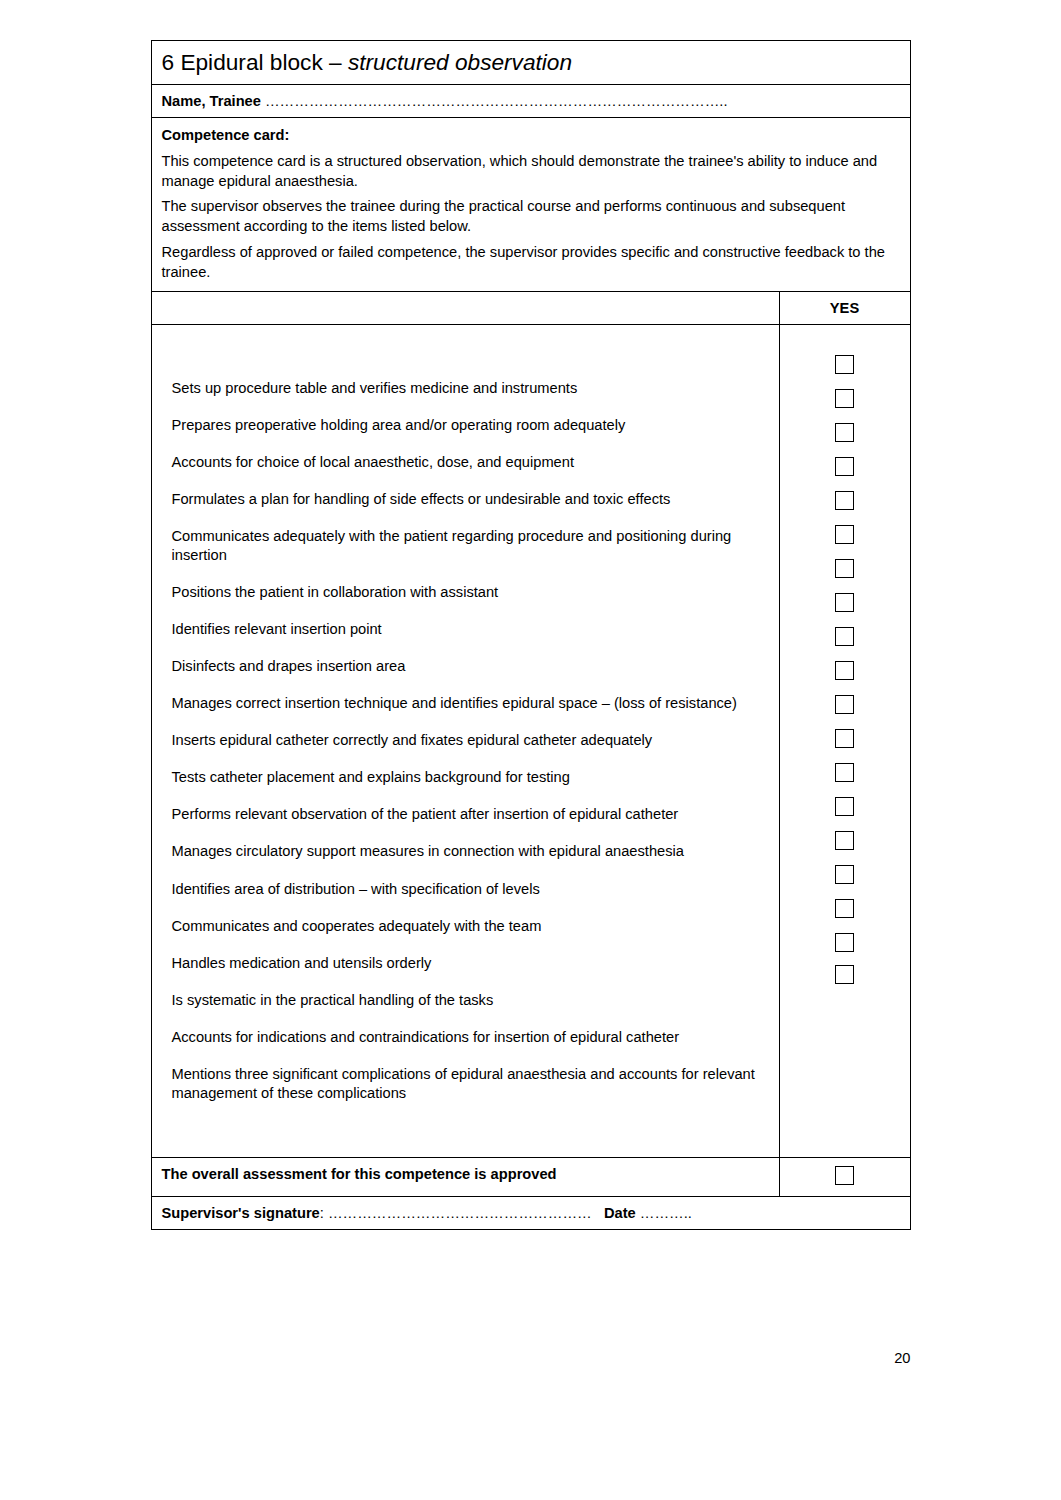| 6 Epidural block – structured observation |
| Name, Trainee ………………………………………………………………………………….. |
| Competence card: This competence card is a structured observation, which should demonstrate the trainee's ability to induce and manage epidural anaesthesia. The supervisor observes the trainee during the practical course and performs continuous and subsequent assessment according to the items listed below. Regardless of approved or failed competence, the supervisor provides specific and constructive feedback to the trainee. |
| | YES |
| / Sets up procedure table and verifies medicine and instruments / / Prepares preoperative holding area and/or operating room adequately / / Accounts for choice of local anaesthetic, dose, and equipment / / Formulates a plan for handling of side effects or undesirable and toxic effects / / Communicates adequately with the patient regarding procedure and positioning during insertion / / Positions the patient in collaboration with assistant / / Identifies relevant insertion point / / Disinfects and drapes insertion area / / Manages correct insertion technique and identifies epidural space – (loss of resistance) / / Inserts epidural catheter correctly and fixates epidural catheter adequately / / Tests catheter placement and explains background for testing / / Performs relevant observation of the patient after insertion of epidural catheter / / Manages circulatory support measures in connection with epidural anaesthesia / / Identifies area of distribution – with specification of levels / / Communicates and cooperates adequately with the team / / Handles medication and utensils orderly / / Is systematic in the practical handling of the tasks / / Accounts for indications and contraindications for insertion of epidural catheter / / Mentions three significant complications of epidural anaesthesia and accounts for relevant management of these complications / | |
| The overall assessment for this competence is approved | |
| Supervisor's signature : ……………………………………………… Date ……….. |
20